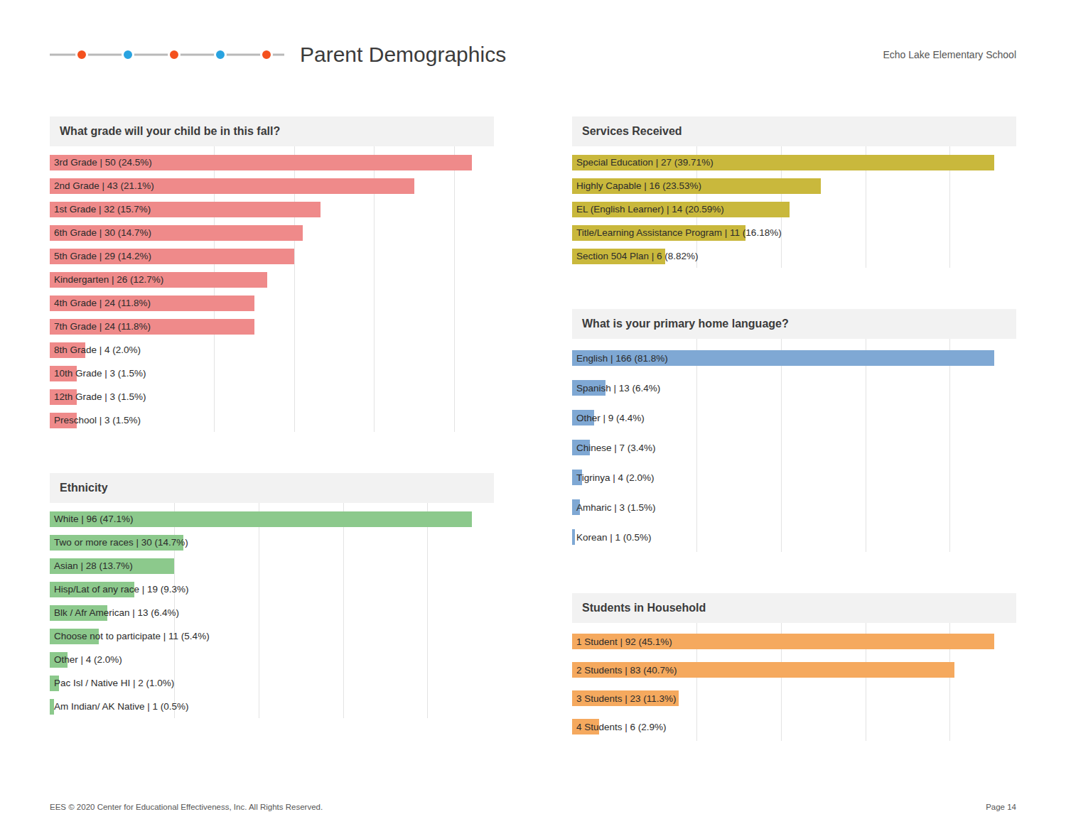Parent Demographics
Echo Lake Elementary School
What grade will your child be in this fall?
3rd Grade | 50 (24.5%)
2nd Grade | 43 (21.1%)
1st Grade | 32 (15.7%)
6th Grade | 30 (14.7%)
5th Grade | 29 (14.2%)
Kindergarten | 26 (12.7%)
4th Grade | 24 (11.8%)
7th Grade | 24 (11.8%)
8th Grade | 4 (2.0%)
10th Grade | 3 (1.5%)
12th Grade | 3 (1.5%)
Preschool | 3 (1.5%)
Ethnicity
White | 96 (47.1%)
Two or more races | 30 (14.7%)
Asian | 28 (13.7%)
Hisp/Lat of any race | 19 (9.3%)
Blk / Afr American | 13 (6.4%)
Choose not to participate | 11 (5.4%)
Other | 4 (2.0%)
Pac Isl / Native HI | 2 (1.0%)
Am Indian/ AK Native | 1 (0.5%)
Services Received
Special Education | 27 (39.71%)
Highly Capable | 16 (23.53%)
EL (English Learner) | 14 (20.59%)
Title/Learning Assistance Program | 11 (16.18%)
Section 504 Plan | 6 (8.82%)
What is your primary home language?
English | 166 (81.8%)
Spanish | 13 (6.4%)
Other | 9 (4.4%)
Chinese | 7 (3.4%)
Tigrinya | 4 (2.0%)
Amharic | 3 (1.5%)
Korean | 1 (0.5%)
Students in Household
1 Student | 92 (45.1%)
2 Students | 83 (40.7%)
3 Students | 23 (11.3%)
4 Students | 6 (2.9%)
EES © 2020 Center for Educational Effectiveness, Inc. All Rights Reserved.
Page 14